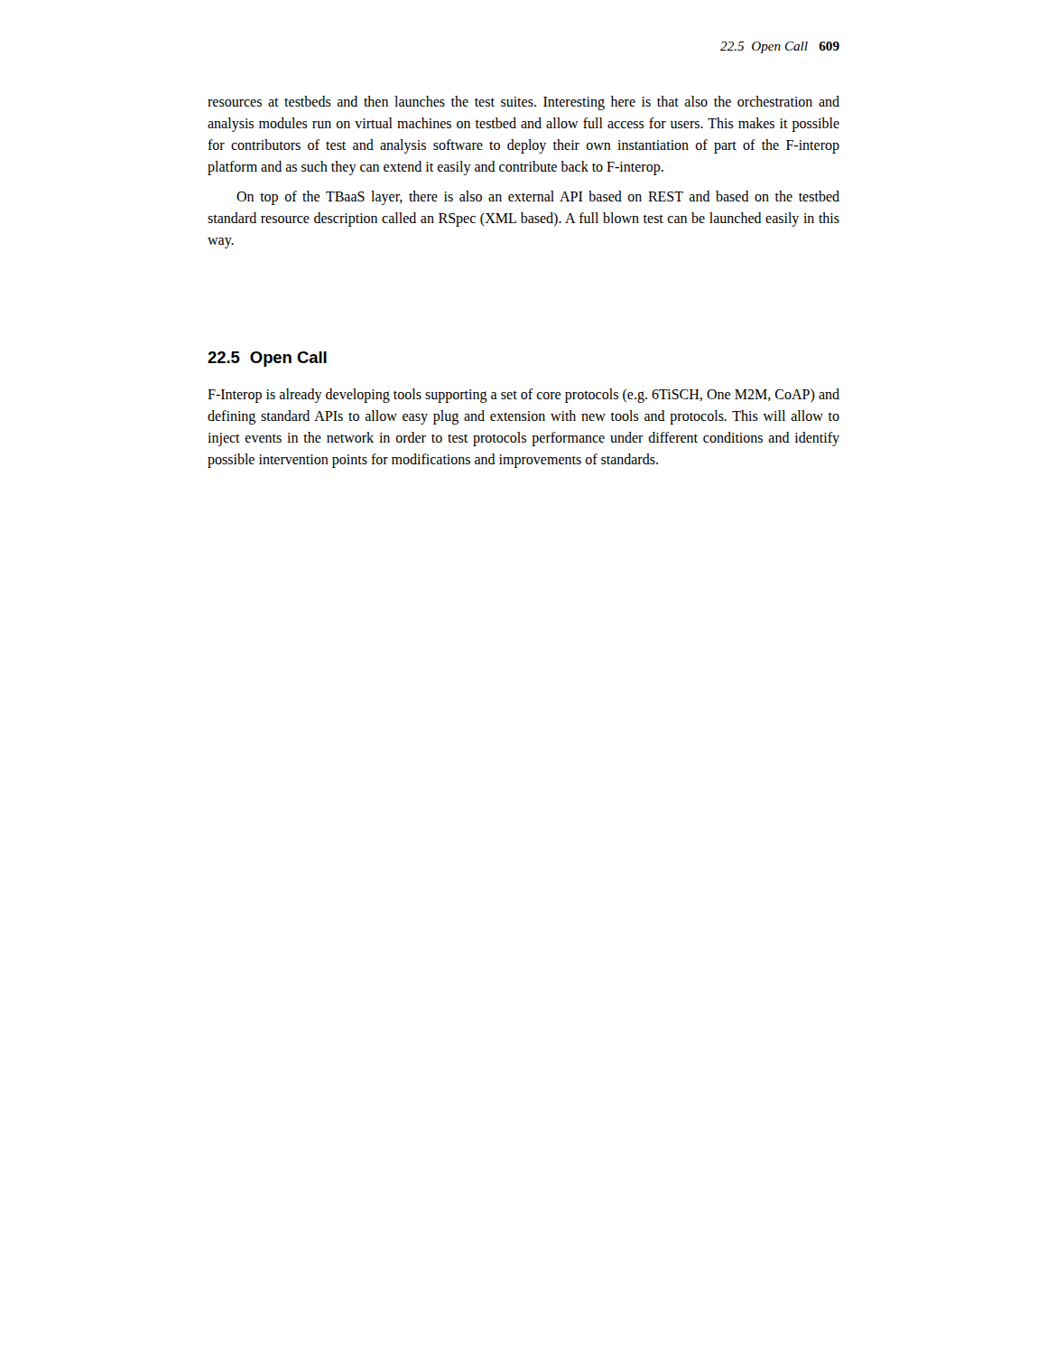22.5 Open Call609
resources at testbeds and then launches the test suites. Interesting here is that also the orchestration and analysis modules run on virtual machines on testbed and allow full access for users. This makes it possible for contributors of test and analysis software to deploy their own instantiation of part of the F-interop platform and as such they can extend it easily and contribute back to F-interop.
On top of the TBaaS layer, there is also an external API based on REST and based on the testbed standard resource description called an RSpec (XML based). A full blown test can be launched easily in this way.
22.5 Open Call
F-Interop is already developing tools supporting a set of core protocols (e.g. 6TiSCH, One M2M, CoAP) and defining standard APIs to allow easy plug and extension with new tools and protocols. This will allow to inject events in the network in order to test protocols performance under different conditions and identify possible intervention points for modifications and improvements of standards.